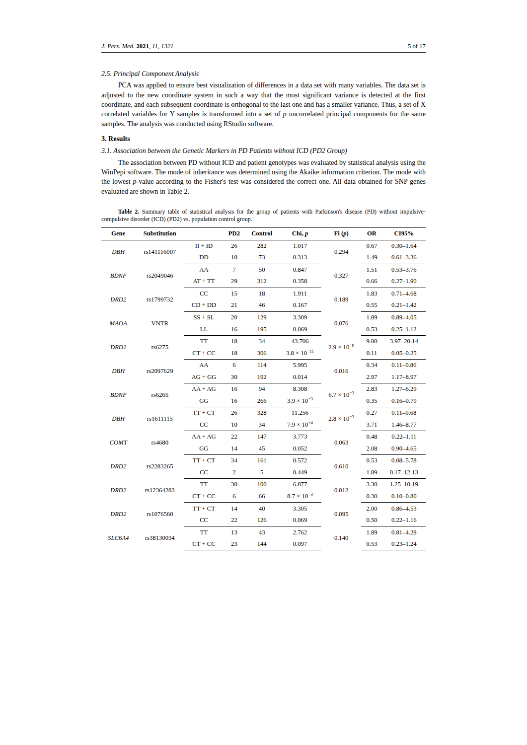J. Pers. Med. 2021, 11, 1321
5 of 17
2.5. Principal Component Analysis
PCA was applied to ensure best visualization of differences in a data set with many variables. The data set is adjusted to the new coordinate system in such a way that the most significant variance is detected at the first coordinate, and each subsequent coordinate is orthogonal to the last one and has a smaller variance. Thus, a set of X correlated variables for Y samples is transformed into a set of p uncorrelated principal components for the same samples. The analysis was conducted using RStudio software.
3. Results
3.1. Association between the Genetic Markers in PD Patients without ICD (PD2 Group)
The association between PD without ICD and patient genotypes was evaluated by statistical analysis using the WinPepi software. The mode of inheritance was determined using the Akaike information criterion. The mode with the lowest p-value according to the Fisher's test was considered the correct one. All data obtained for SNP genes evaluated are shown in Table 2.
Table 2. Summary table of statistical analysis for the group of patients with Parkinson's disease (PD) without impulsive-compulsive disorder (ICD) (PD2) vs. population control group.
| Gene | Substitution | | PD2 | Control | Chi, p | Fi ( p ) | OR | CI95% |
| --- | --- | --- | --- | --- | --- | --- | --- | --- |
| DBH | rs141116007 | II + ID | 26 | 282 | 1.017 | 0.294 | 0.67 | 0.30–1.64 |
| DD | 10 | 73 | 0.313 | 1.49 | 0.61–3.36 |
| BDNF | rs2049046 | AA | 7 | 50 | 0.847 | 0.327 | 1.51 | 0.53–3.76 |
| AT + TT | 29 | 312 | 0.358 | 0.66 | 0.27–1.90 |
| DRD2 | rs1799732 | CC | 15 | 18 | 1.911 | 0.189 | 1.83 | 0.71–4.68 |
| CD + DD | 21 | 46 | 0.167 | 0.55 | 0.21–1.42 |
| MAOA | VNTR | SS + SL | 20 | 129 | 3.309 | 0.076 | 1.89 | 0.89–4.05 |
| LL | 16 | 195 | 0.069 | 0.53 | 0.25–1.12 |
| DRD2 | rs6275 | TT | 18 | 34 | 43.706 | 2.9 × 10 −8 | 9.00 | 3.97–20.14 |
| CT + CC | 18 | 306 | 3.8 × 10 −11 | 0.11 | 0.05–0.25 |
| DBH | rs2097629 | AA | 6 | 114 | 5.995 | 0.016 | 0.34 | 0.11–0.86 |
| AG + GG | 30 | 192 | 0.014 | 2.97 | 1.17–8.97 |
| BDNF | rs6265 | AA + AG | 16 | 94 | 8.308 | 6.7 × 10 −3 | 2.83 | 1.27–6.29 |
| GG | 16 | 266 | 3.9 × 10 −3 | 0.35 | 0.16–0.79 |
| DBH | rs1611115 | TT + CT | 26 | 328 | 11.256 | 2.8 × 10 −3 | 0.27 | 0.11–0.68 |
| CC | 10 | 34 | 7.9 × 10 −4 | 3.71 | 1.46–8.77 |
| COMT | rs4680 | AA + AG | 22 | 147 | 3.773 | 0.063 | 0.48 | 0.22–1.11 |
| GG | 14 | 45 | 0.052 | 2.08 | 0.90–4.65 |
| DRD2 | rs2283265 | TT + CT | 34 | 161 | 0.572 | 0.610 | 0.53 | 0.08–5.78 |
| CC | 2 | 5 | 0.449 | 1.89 | 0.17–12.13 |
| DRD2 | rs12364283 | TT | 30 | 100 | 6.877 | 0.012 | 3.30 | 1.25–10.19 |
| CT + CC | 6 | 66 | 8.7 × 10 −3 | 0.30 | 0.10–0.80 |
| DRD2 | rs1076560 | TT + CT | 14 | 40 | 3.305 | 0.095 | 2.00 | 0.86–4.53 |
| CC | 22 | 126 | 0.069 | 0.50 | 0.22–1.16 |
| SLC6A4 | rs38130034 | TT | 13 | 43 | 2.762 | 0.140 | 1.89 | 0.81–4.28 |
| CT + CC | 23 | 144 | 0.097 | 0.53 | 0.23–1.24 |